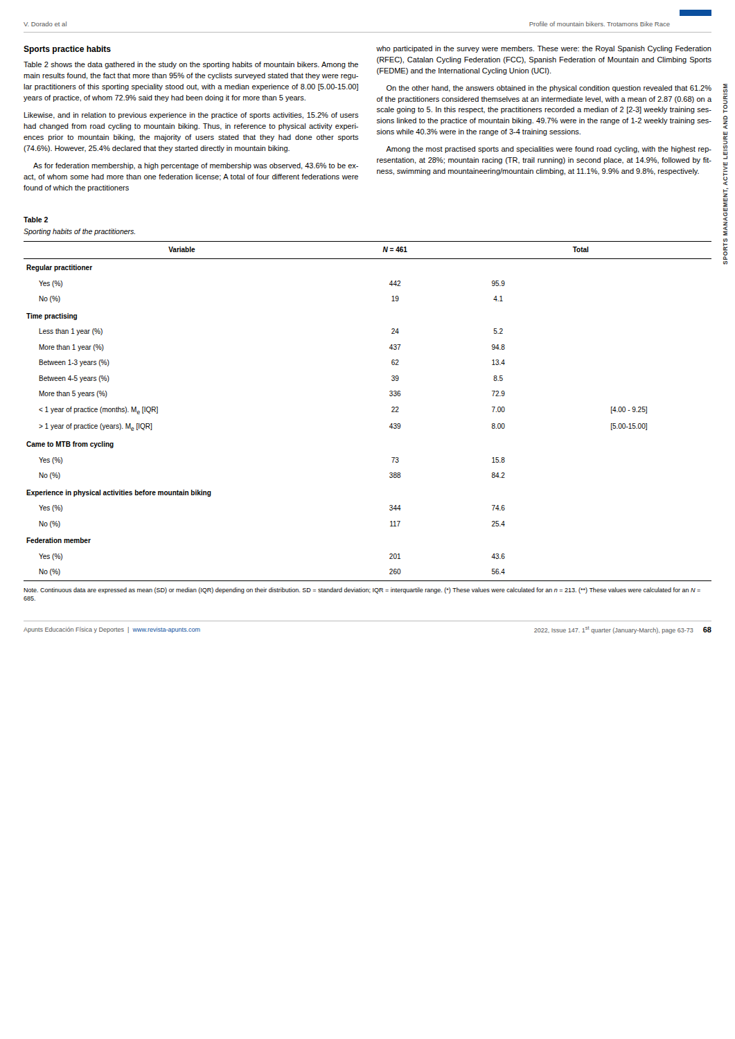V. Dorado et al
Profile of mountain bikers. Trotamons Bike Race
Sports management, active leisure and tourism
Sports practice habits
Table 2 shows the data gathered in the study on the sporting habits of mountain bikers. Among the main results found, the fact that more than 95% of the cyclists surveyed stated that they were regular practitioners of this sporting speciality stood out, with a median experience of 8.00 [5.00-15.00] years of practice, of whom 72.9% said they had been doing it for more than 5 years.
Likewise, and in relation to previous experience in the practice of sports activities, 15.2% of users had changed from road cycling to mountain biking. Thus, in reference to physical activity experiences prior to mountain biking, the majority of users stated that they had done other sports (74.6%). However, 25.4% declared that they started directly in mountain biking.
As for federation membership, a high percentage of membership was observed, 43.6% to be exact, of whom some had more than one federation license; A total of four different federations were found of which the practitioners
who participated in the survey were members. These were: the Royal Spanish Cycling Federation (RFEC), Catalan Cycling Federation (FCC), Spanish Federation of Mountain and Climbing Sports (FEDME) and the International Cycling Union (UCI).
On the other hand, the answers obtained in the physical condition question revealed that 61.2% of the practitioners considered themselves at an intermediate level, with a mean of 2.87 (0.68) on a scale going to 5. In this respect, the practitioners recorded a median of 2 [2-3] weekly training sessions linked to the practice of mountain biking. 49.7% were in the range of 1-2 weekly training sessions while 40.3% were in the range of 3-4 training sessions.
Among the most practised sports and specialities were found road cycling, with the highest representation, at 28%; mountain racing (TR, trail running) in second place, at 14.9%, followed by fitness, swimming and mountaineering/mountain climbing, at 11.1%, 9.9% and 9.8%, respectively.
Table 2
Sporting habits of the practitioners.
| Variable | N = 461 | Total |
| --- | --- | --- |
| Regular practitioner | | | |
| Yes (%) | 442 | 95.9 | |
| No (%) | 19 | 4.1 | |
| Time practising | | | |
| Less than 1 year (%) | 24 | 5.2 | |
| More than 1 year (%) | 437 | 94.8 | |
| Between 1-3 years (%) | 62 | 13.4 | |
| Between 4-5 years (%) | 39 | 8.5 | |
| More than 5 years (%) | 336 | 72.9 | |
| < 1 year of practice (months). M e [IQR] | 22 | 7.00 | [4.00 - 9.25] |
| > 1 year of practice (years). M e [IQR] | 439 | 8.00 | [5.00-15.00] |
| Came to MTB from cycling | | | |
| Yes (%) | 73 | 15.8 | |
| No (%) | 388 | 84.2 | |
| Experience in physical activities before mountain biking | | | |
| Yes (%) | 344 | 74.6 | |
| No (%) | 117 | 25.4 | |
| Federation member | | | |
| Yes (%) | 201 | 43.6 | |
| No (%) | 260 | 56.4 | |
Note. Continuous data are expressed as mean (SD) or median (IQR) depending on their distribution. SD = standard deviation; IQR = interquartile range. (*) These values were calculated for an n = 213. (**) These values were calculated for an N = 685.
Apunts Educación Física y Deportes | www.revista-apunts.com
2022, Issue 147. 1st quarter (January-March), page 63-7368